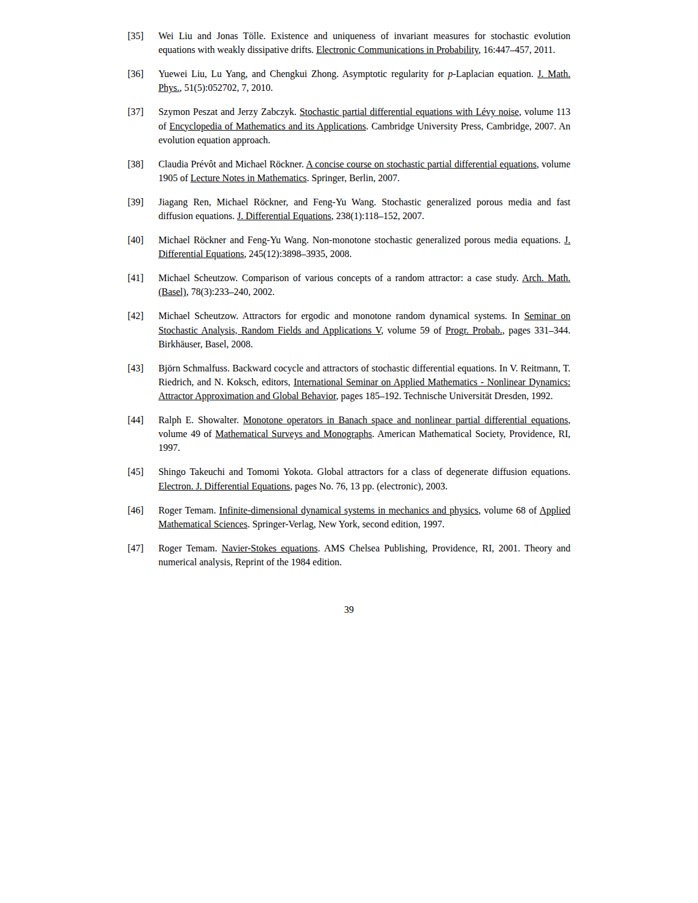[35] Wei Liu and Jonas Tölle. Existence and uniqueness of invariant measures for stochastic evolution equations with weakly dissipative drifts. Electronic Communications in Probability, 16:447–457, 2011.
[36] Yuewei Liu, Lu Yang, and Chengkui Zhong. Asymptotic regularity for p-Laplacian equation. J. Math. Phys., 51(5):052702, 7, 2010.
[37] Szymon Peszat and Jerzy Zabczyk. Stochastic partial differential equations with Lévy noise, volume 113 of Encyclopedia of Mathematics and its Applications. Cambridge University Press, Cambridge, 2007. An evolution equation approach.
[38] Claudia Prévôt and Michael Röckner. A concise course on stochastic partial differential equations, volume 1905 of Lecture Notes in Mathematics. Springer, Berlin, 2007.
[39] Jiagang Ren, Michael Röckner, and Feng-Yu Wang. Stochastic generalized porous media and fast diffusion equations. J. Differential Equations, 238(1):118–152, 2007.
[40] Michael Röckner and Feng-Yu Wang. Non-monotone stochastic generalized porous media equations. J. Differential Equations, 245(12):3898–3935, 2008.
[41] Michael Scheutzow. Comparison of various concepts of a random attractor: a case study. Arch. Math. (Basel), 78(3):233–240, 2002.
[42] Michael Scheutzow. Attractors for ergodic and monotone random dynamical systems. In Seminar on Stochastic Analysis, Random Fields and Applications V, volume 59 of Progr. Probab., pages 331–344. Birkhäuser, Basel, 2008.
[43] Björn Schmalfuss. Backward cocycle and attractors of stochastic differential equations. In V. Reitmann, T. Riedrich, and N. Koksch, editors, International Seminar on Applied Mathematics - Nonlinear Dynamics: Attractor Approximation and Global Behavior, pages 185–192. Technische Universität Dresden, 1992.
[44] Ralph E. Showalter. Monotone operators in Banach space and nonlinear partial differential equations, volume 49 of Mathematical Surveys and Monographs. American Mathematical Society, Providence, RI, 1997.
[45] Shingo Takeuchi and Tomomi Yokota. Global attractors for a class of degenerate diffusion equations. Electron. J. Differential Equations, pages No. 76, 13 pp. (electronic), 2003.
[46] Roger Temam. Infinite-dimensional dynamical systems in mechanics and physics, volume 68 of Applied Mathematical Sciences. Springer-Verlag, New York, second edition, 1997.
[47] Roger Temam. Navier-Stokes equations. AMS Chelsea Publishing, Providence, RI, 2001. Theory and numerical analysis, Reprint of the 1984 edition.
39